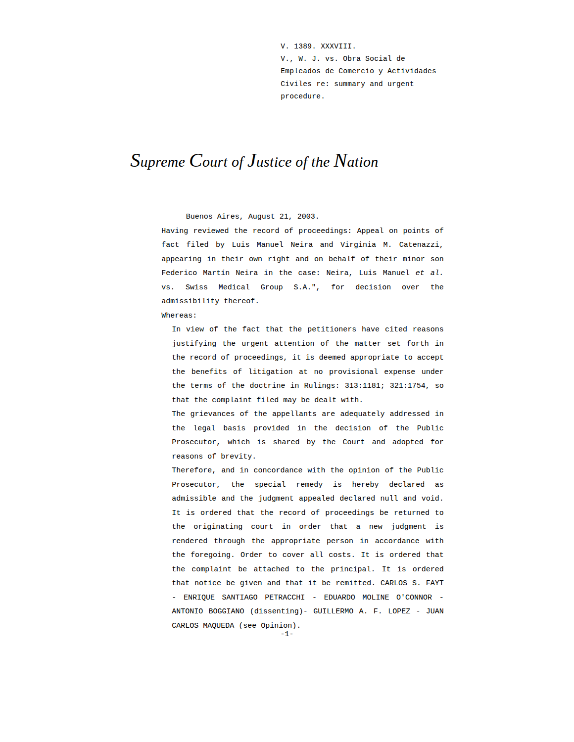V. 1389. XXXVIII.
V., W. J. vs. Obra Social de Empleados de Comercio y Actividades Civiles re: summary and urgent procedure.
Supreme Court of Justice of the Nation
Buenos Aires, August 21, 2003.
Having reviewed the record of proceedings: Appeal on points of fact filed by Luis Manuel Neira and Virginia M. Catenazzi, appearing in their own right and on behalf of their minor son Federico Martín Neira in the case: Neira, Luis Manuel et al. vs. Swiss Medical Group S.A.", for decision over the admissibility thereof.
Whereas:
In view of the fact that the petitioners have cited reasons justifying the urgent attention of the matter set forth in the record of proceedings, it is deemed appropriate to accept the benefits of litigation at no provisional expense under the terms of the doctrine in Rulings: 313:1181; 321:1754, so that the complaint filed may be dealt with.
The grievances of the appellants are adequately addressed in the legal basis provided in the decision of the Public Prosecutor, which is shared by the Court and adopted for reasons of brevity.
Therefore, and in concordance with the opinion of the Public Prosecutor, the special remedy is hereby declared as admissible and the judgment appealed declared null and void. It is ordered that the record of proceedings be returned to the originating court in order that a new judgment is rendered through the appropriate person in accordance with the foregoing. Order to cover all costs. It is ordered that the complaint be attached to the principal. It is ordered that notice be given and that it be remitted. CARLOS S. FAYT - ENRIQUE SANTIAGO PETRACCHI - EDUARDO MOLINE O'CONNOR - ANTONIO BOGGIANO (dissenting)- GUILLERMO A. F. LOPEZ - JUAN CARLOS MAQUEDA (see Opinion).
-1-